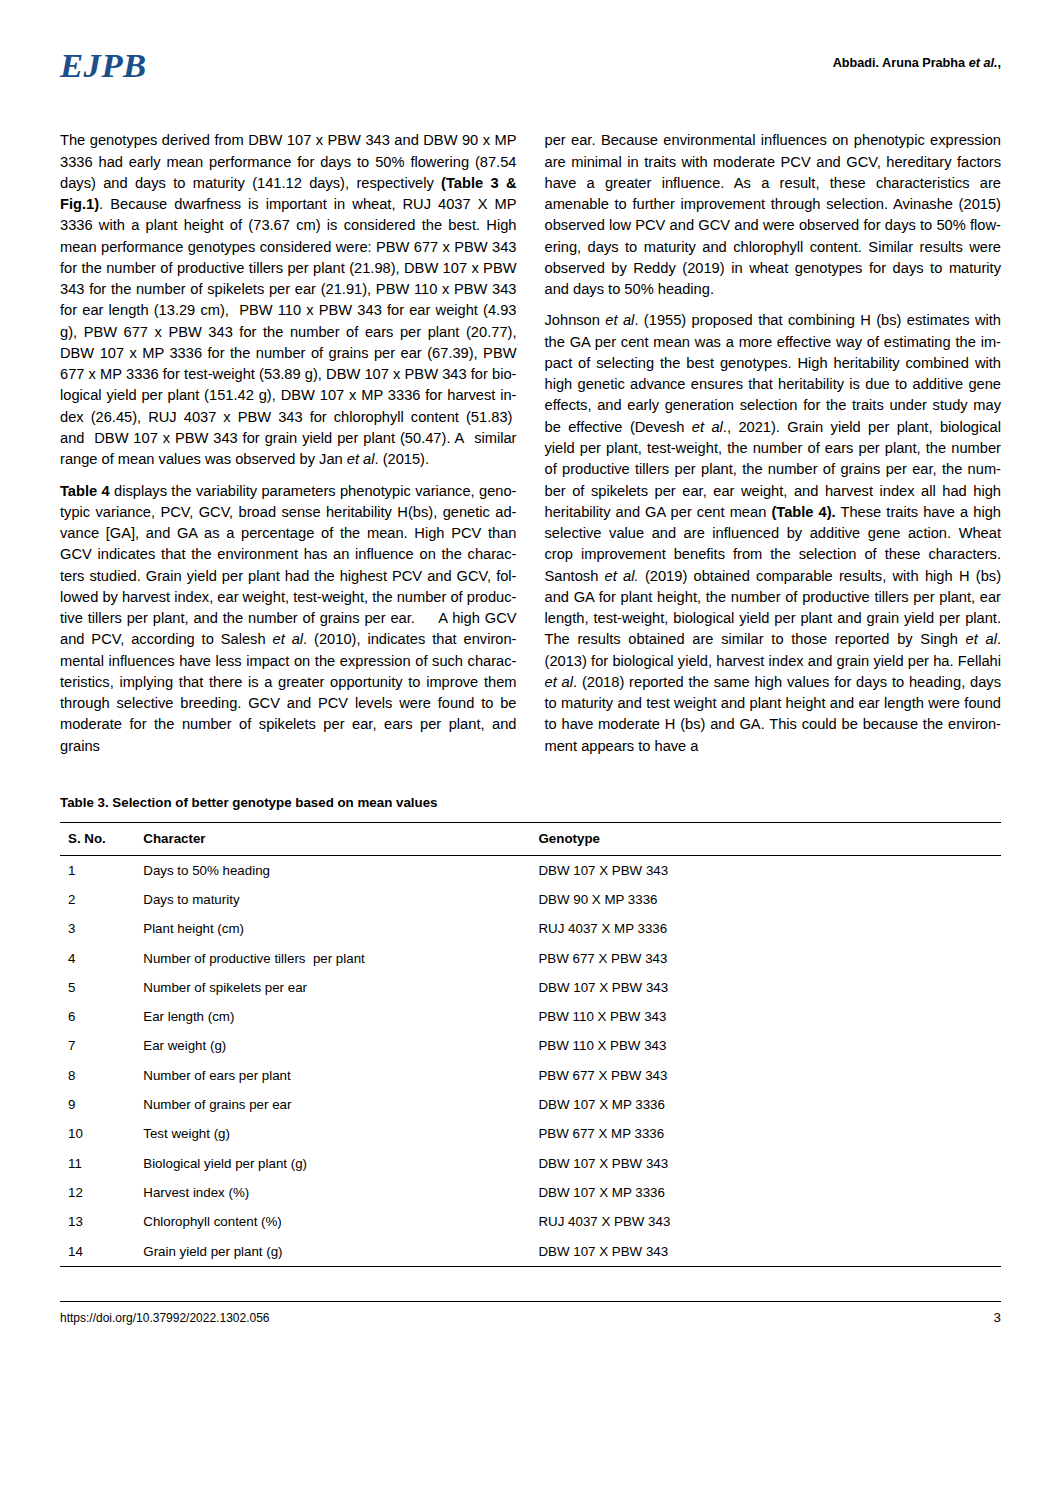EJPB
Abbadi. Aruna Prabha et al.,
The genotypes derived from DBW 107 x PBW 343 and DBW 90 x MP 3336 had early mean performance for days to 50% flowering (87.54 days) and days to maturity (141.12 days), respectively (Table 3 & Fig.1). Because dwarfness is important in wheat, RUJ 4037 X MP 3336 with a plant height of (73.67 cm) is considered the best. High mean performance genotypes considered were: PBW 677 x PBW 343 for the number of productive tillers per plant (21.98), DBW 107 x PBW 343 for the number of spikelets per ear (21.91), PBW 110 x PBW 343 for ear length (13.29 cm), PBW 110 x PBW 343 for ear weight (4.93 g), PBW 677 x PBW 343 for the number of ears per plant (20.77), DBW 107 x MP 3336 for the number of grains per ear (67.39), PBW 677 x MP 3336 for test-weight (53.89 g), DBW 107 x PBW 343 for biological yield per plant (151.42 g), DBW 107 x MP 3336 for harvest index (26.45), RUJ 4037 x PBW 343 for chlorophyll content (51.83) and DBW 107 x PBW 343 for grain yield per plant (50.47). A similar range of mean values was observed by Jan et al. (2015).
Table 4 displays the variability parameters phenotypic variance, genotypic variance, PCV, GCV, broad sense heritability H(bs), genetic advance [GA], and GA as a percentage of the mean. High PCV than GCV indicates that the environment has an influence on the characters studied. Grain yield per plant had the highest PCV and GCV, followed by harvest index, ear weight, test-weight, the number of productive tillers per plant, and the number of grains per ear. A high GCV and PCV, according to Salesh et al. (2010), indicates that environmental influences have less impact on the expression of such characteristics, implying that there is a greater opportunity to improve them through selective breeding. GCV and PCV levels were found to be moderate for the number of spikelets per ear, ears per plant, and grains
per ear. Because environmental influences on phenotypic expression are minimal in traits with moderate PCV and GCV, hereditary factors have a greater influence. As a result, these characteristics are amenable to further improvement through selection. Avinashe (2015) observed low PCV and GCV and were observed for days to 50% flowering, days to maturity and chlorophyll content. Similar results were observed by Reddy (2019) in wheat genotypes for days to maturity and days to 50% heading.
Johnson et al. (1955) proposed that combining H (bs) estimates with the GA per cent mean was a more effective way of estimating the impact of selecting the best genotypes. High heritability combined with high genetic advance ensures that heritability is due to additive gene effects, and early generation selection for the traits under study may be effective (Devesh et al., 2021). Grain yield per plant, biological yield per plant, test-weight, the number of ears per plant, the number of productive tillers per plant, the number of grains per ear, the number of spikelets per ear, ear weight, and harvest index all had high heritability and GA per cent mean (Table 4). These traits have a high selective value and are influenced by additive gene action. Wheat crop improvement benefits from the selection of these characters. Santosh et al. (2019) obtained comparable results, with high H (bs) and GA for plant height, the number of productive tillers per plant, ear length, test-weight, biological yield per plant and grain yield per plant. The results obtained are similar to those reported by Singh et al. (2013) for biological yield, harvest index and grain yield per ha. Fellahi et al. (2018) reported the same high values for days to heading, days to maturity and test weight and plant height and ear length were found to have moderate H (bs) and GA. This could be because the environment appears to have a
Table 3. Selection of better genotype based on mean values
| S. No. | Character | Genotype |
| --- | --- | --- |
| 1 | Days to 50% heading | DBW 107 X PBW 343 |
| 2 | Days to maturity | DBW 90 X MP 3336 |
| 3 | Plant height (cm) | RUJ 4037 X MP 3336 |
| 4 | Number of productive tillers per plant | PBW 677 X PBW 343 |
| 5 | Number of spikelets per ear | DBW 107 X PBW 343 |
| 6 | Ear length (cm) | PBW 110 X PBW 343 |
| 7 | Ear weight (g) | PBW 110 X PBW 343 |
| 8 | Number of ears per plant | PBW 677 X PBW 343 |
| 9 | Number of grains per ear | DBW 107 X MP 3336 |
| 10 | Test weight (g) | PBW 677 X MP 3336 |
| 11 | Biological yield per plant (g) | DBW 107 X PBW 343 |
| 12 | Harvest index (%) | DBW 107 X MP 3336 |
| 13 | Chlorophyll content (%) | RUJ 4037 X PBW 343 |
| 14 | Grain yield per plant (g) | DBW 107 X PBW 343 |
https://doi.org/10.37992/2022.1302.056 3